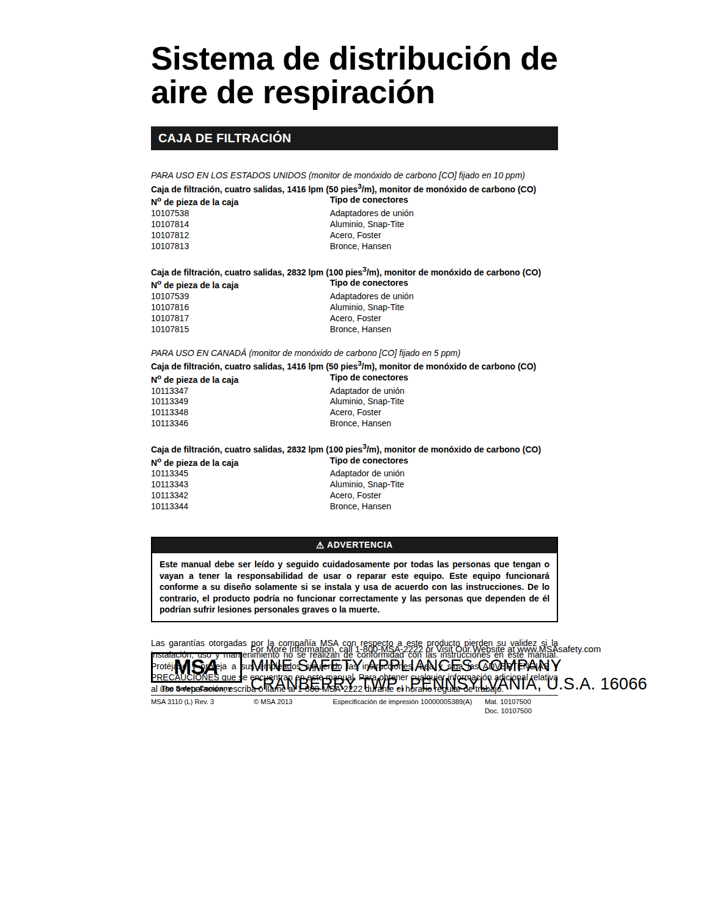Sistema de distribución de aire de respiración
CAJA DE FILTRACIÓN
PARA USO EN LOS ESTADOS UNIDOS (monitor de monóxido de carbono [CO] fijado en 10 ppm)
Caja de filtración, cuatro salidas, 1416 lpm (50 pies3/m), monitor de monóxido de carbono (CO)
| N o de pieza de la caja | Tipo de conectores |
| --- | --- |
| 10107538 | Adaptadores de unión |
| 10107814 | Aluminio, Snap-Tite |
| 10107812 | Acero, Foster |
| 10107813 | Bronce, Hansen |
Caja de filtración, cuatro salidas, 2832 lpm (100 pies3/m), monitor de monóxido de carbono (CO)
| N o de pieza de la caja | Tipo de conectores |
| --- | --- |
| 10107539 | Adaptadores de unión |
| 10107816 | Aluminio, Snap-Tite |
| 10107817 | Acero, Foster |
| 10107815 | Bronce, Hansen |
PARA USO EN CANADÁ (monitor de monóxido de carbono [CO] fijado en 5 ppm)
Caja de filtración, cuatro salidas, 1416 lpm (50 pies3/m), monitor de monóxido de carbono (CO)
| N o de pieza de la caja | Tipo de conectores |
| --- | --- |
| 10113347 | Adaptador de unión |
| 10113349 | Aluminio, Snap-Tite |
| 10113348 | Acero, Foster |
| 10113346 | Bronce, Hansen |
Caja de filtración, cuatro salidas, 2832 lpm (100 pies3/m), monitor de monóxido de carbono (CO)
| N o de pieza de la caja | Tipo de conectores |
| --- | --- |
| 10113345 | Adaptador de unión |
| 10113343 | Aluminio, Snap-Tite |
| 10113342 | Acero, Foster |
| 10113344 | Bronce, Hansen |
⚠ADVERTENCIA
Este manual debe ser leído y seguido cuidadosamente por todas las personas que tengan o vayan a tener la responsabilidad de usar o reparar este equipo. Este equipo funcionará conforme a su diseño solamente si se instala y usa de acuerdo con las instrucciones. De lo contrario, el producto podría no funcionar correctamente y las personas que dependen de él podrían sufrir lesiones personales graves o la muerte.
Las garantías otorgadas por la compañía MSA con respecto a este producto pierden su validez si la instalación, uso y mantenimiento no se realizan de conformidad con las instrucciones en este manual. Protéjase y proteja a sus empleados siguiendo las instrucciones. Lea y siga las ADVERTENCIAS y PRECAUCIONES que se encuentran en este manual. Para obtener cualquier información adicional relativa al uso o reparación, escriba o llame al 1-800-MSA-2222 durante el horario regular de trabajo.
MSA
The Safety Company
For More Information, call 1-800-MSA-2222 or Visit Our Website at www.MSAsafety.com
MINE SAFETY APPLIANCES COMPANY
CRANBERRY TWP., PENNSYLVANIA, U.S.A. 16066
MSA 3110 (L) Rev. 3
© MSA 2013
Especificación de impresión 10000005389(A)
Mat. 10107500
Doc. 10107500